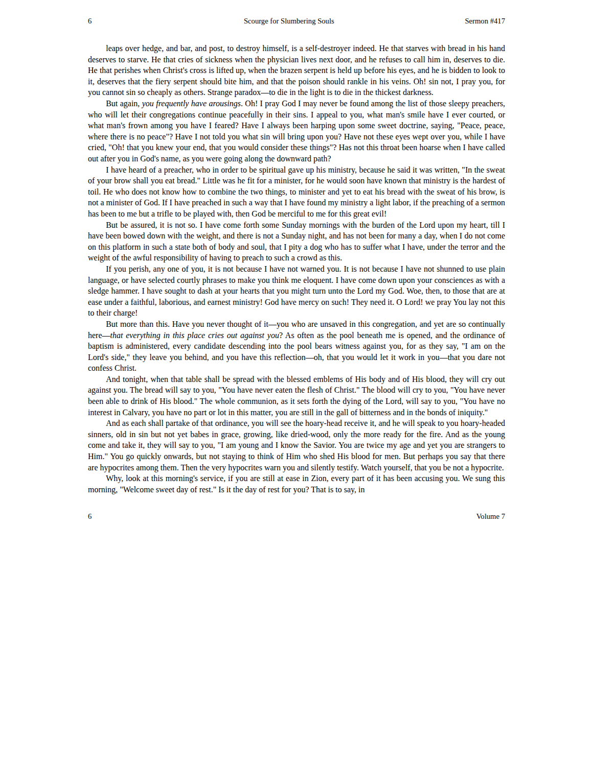6 Scourge for Slumbering Souls Sermon #417
leaps over hedge, and bar, and post, to destroy himself, is a self-destroyer indeed. He that starves with bread in his hand deserves to starve. He that cries of sickness when the physician lives next door, and he refuses to call him in, deserves to die. He that perishes when Christ's cross is lifted up, when the brazen serpent is held up before his eyes, and he is bidden to look to it, deserves that the fiery serpent should bite him, and that the poison should rankle in his veins. Oh! sin not, I pray you, for you cannot sin so cheaply as others. Strange paradox—to die in the light is to die in the thickest darkness.
But again, you frequently have arousings. Oh! I pray God I may never be found among the list of those sleepy preachers, who will let their congregations continue peacefully in their sins. I appeal to you, what man's smile have I ever courted, or what man's frown among you have I feared? Have I always been harping upon some sweet doctrine, saying, "Peace, peace, where there is no peace"? Have I not told you what sin will bring upon you? Have not these eyes wept over you, while I have cried, "Oh! that you knew your end, that you would consider these things"? Has not this throat been hoarse when I have called out after you in God's name, as you were going along the downward path?
I have heard of a preacher, who in order to be spiritual gave up his ministry, because he said it was written, "In the sweat of your brow shall you eat bread." Little was he fit for a minister, for he would soon have known that ministry is the hardest of toil. He who does not know how to combine the two things, to minister and yet to eat his bread with the sweat of his brow, is not a minister of God. If I have preached in such a way that I have found my ministry a light labor, if the preaching of a sermon has been to me but a trifle to be played with, then God be merciful to me for this great evil!
But be assured, it is not so. I have come forth some Sunday mornings with the burden of the Lord upon my heart, till I have been bowed down with the weight, and there is not a Sunday night, and has not been for many a day, when I do not come on this platform in such a state both of body and soul, that I pity a dog who has to suffer what I have, under the terror and the weight of the awful responsibility of having to preach to such a crowd as this.
If you perish, any one of you, it is not because I have not warned you. It is not because I have not shunned to use plain language, or have selected courtly phrases to make you think me eloquent. I have come down upon your consciences as with a sledge hammer. I have sought to dash at your hearts that you might turn unto the Lord my God. Woe, then, to those that are at ease under a faithful, laborious, and earnest ministry! God have mercy on such! They need it. O Lord! we pray You lay not this to their charge!
But more than this. Have you never thought of it—you who are unsaved in this congregation, and yet are so continually here—that everything in this place cries out against you? As often as the pool beneath me is opened, and the ordinance of baptism is administered, every candidate descending into the pool bears witness against you, for as they say, "I am on the Lord's side," they leave you behind, and you have this reflection—oh, that you would let it work in you—that you dare not confess Christ.
And tonight, when that table shall be spread with the blessed emblems of His body and of His blood, they will cry out against you. The bread will say to you, "You have never eaten the flesh of Christ." The blood will cry to you, "You have never been able to drink of His blood." The whole communion, as it sets forth the dying of the Lord, will say to you, "You have no interest in Calvary, you have no part or lot in this matter, you are still in the gall of bitterness and in the bonds of iniquity."
And as each shall partake of that ordinance, you will see the hoary-head receive it, and he will speak to you hoary-headed sinners, old in sin but not yet babes in grace, growing, like dried-wood, only the more ready for the fire. And as the young come and take it, they will say to you, "I am young and I know the Savior. You are twice my age and yet you are strangers to Him." You go quickly onwards, but not staying to think of Him who shed His blood for men. But perhaps you say that there are hypocrites among them. Then the very hypocrites warn you and silently testify. Watch yourself, that you be not a hypocrite.
Why, look at this morning's service, if you are still at ease in Zion, every part of it has been accusing you. We sung this morning, "Welcome sweet day of rest." Is it the day of rest for you? That is to say, in
6 Volume 7